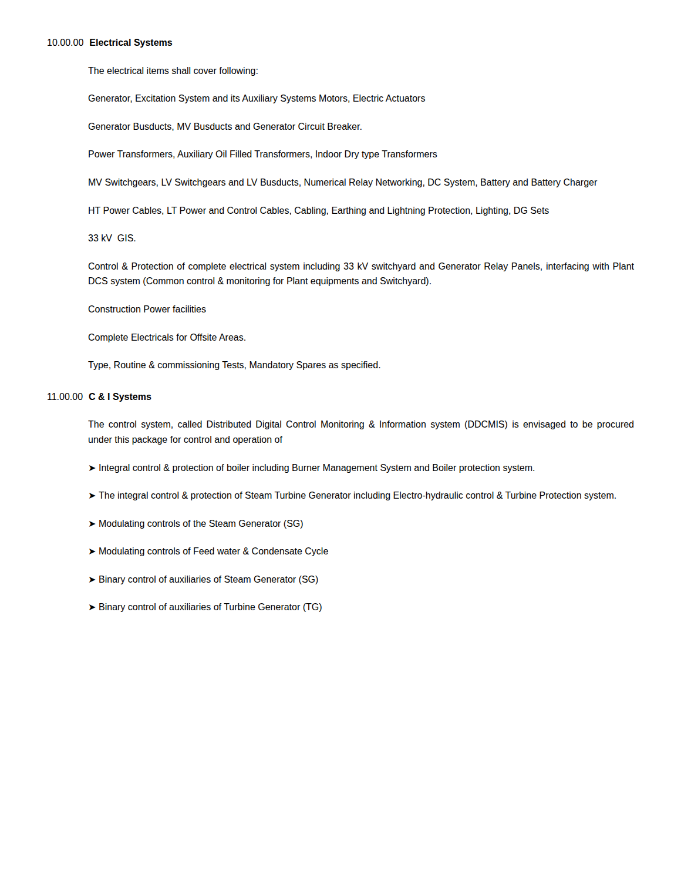10.00.00 Electrical Systems
The electrical items shall cover following:
Generator, Excitation System and its Auxiliary Systems Motors, Electric Actuators
Generator Busducts, MV Busducts and Generator Circuit Breaker.
Power Transformers, Auxiliary Oil Filled Transformers, Indoor Dry type Transformers
MV Switchgears, LV Switchgears and LV Busducts, Numerical Relay Networking, DC System, Battery and Battery Charger
HT Power Cables, LT Power and Control Cables, Cabling, Earthing and Lightning Protection, Lighting, DG Sets
33 kV GIS.
Control & Protection of complete electrical system including 33 kV switchyard and Generator Relay Panels, interfacing with Plant DCS system (Common control & monitoring for Plant equipments and Switchyard).
Construction Power facilities
Complete Electricals for Offsite Areas.
Type, Routine & commissioning Tests, Mandatory Spares as specified.
11.00.00 C & I Systems
The control system, called Distributed Digital Control Monitoring & Information system (DDCMIS) is envisaged to be procured under this package for control and operation of
Integral control & protection of boiler including Burner Management System and Boiler protection system.
The integral control & protection of Steam Turbine Generator including Electro-hydraulic control & Turbine Protection system.
Modulating controls of the Steam Generator (SG)
Modulating controls of Feed water & Condensate Cycle
Binary control of auxiliaries of Steam Generator (SG)
Binary control of auxiliaries of Turbine Generator (TG)